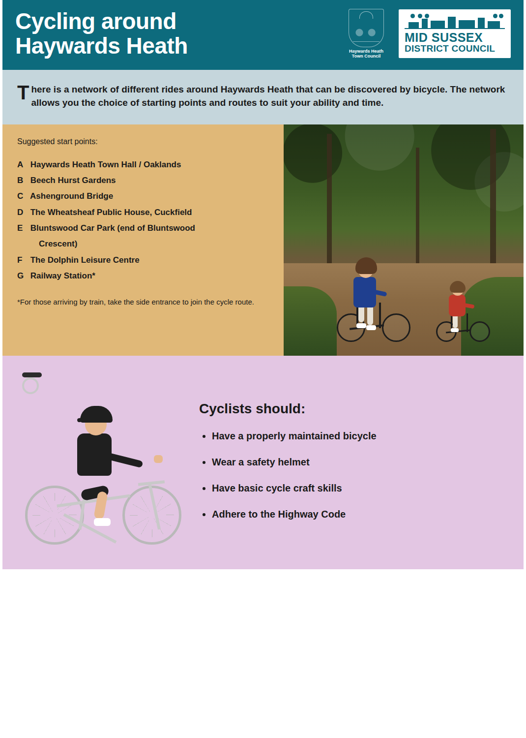Cycling around
Haywards Heath
Haywards Heath
Town Council
MID SUSSEX
DISTRICT COUNCIL
There is a network of different rides around Haywards Heath that can be discovered by bicycle. The network allows you the choice of starting points and routes to suit your ability and time.
Suggested start points:
A Haywards Heath Town Hall / Oaklands
B Beech Hurst Gardens
C Ashenground Bridge
D The Wheatsheaf Public House, Cuckfield
E Bluntswood Car Park (end of BluntswoodCrescent)
F The Dolphin Leisure Centre
G Railway Station*
*For those arriving by train, take the side entrance to join the cycle route.
Cyclists should:
Have a properly maintained bicycle
Wear a safety helmet
Have basic cycle craft skills
Adhere to the Highway Code